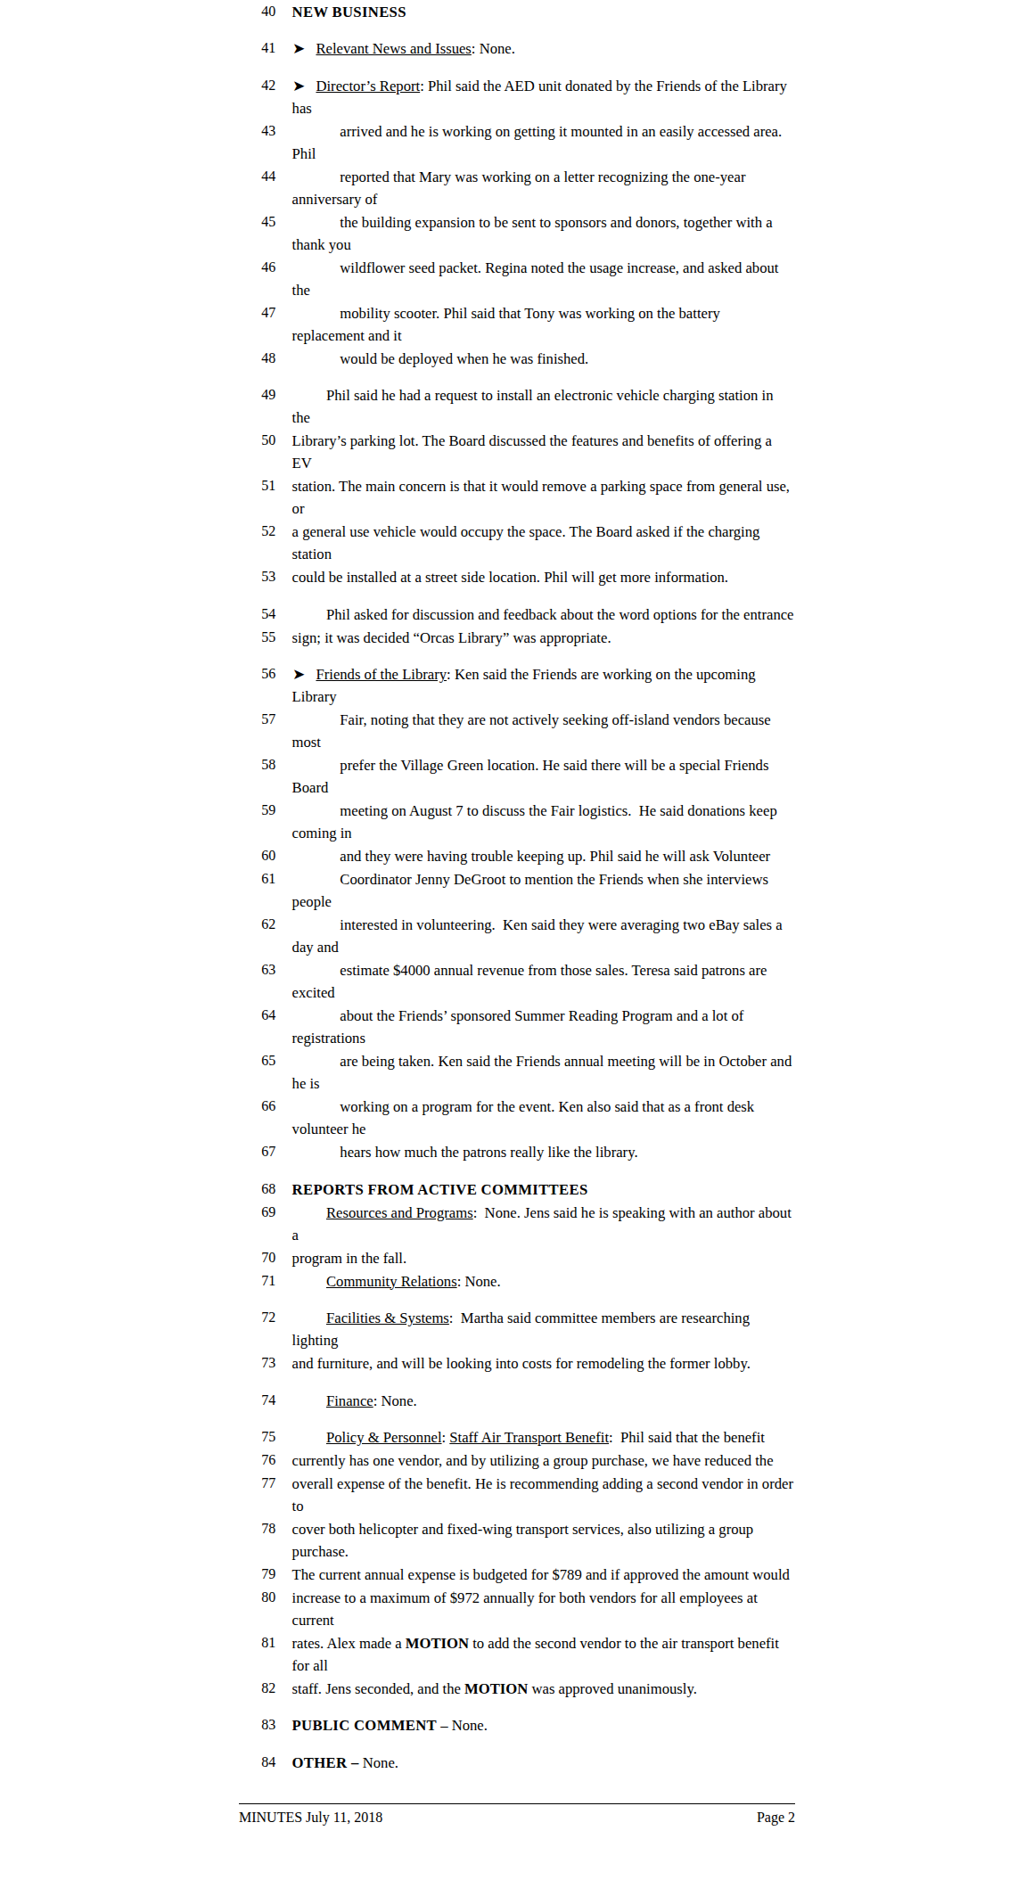| 40 | NEW BUSINESS |
| 41 | ➤ Relevant News and Issues : None. |
| 42 | ➤ Director’s Report : Phil said the AED unit donated by the Friends of the Library has |
| 43 | arrived and he is working on getting it mounted in an easily accessed area. Phil |
| 44 | reported that Mary was working on a letter recognizing the one-year anniversary of |
| 45 | the building expansion to be sent to sponsors and donors, together with a thank you |
| 46 | wildflower seed packet. Regina noted the usage increase, and asked about the |
| 47 | mobility scooter. Phil said that Tony was working on the battery replacement and it |
| 48 | would be deployed when he was finished. |
| 49 | Phil said he had a request to install an electronic vehicle charging station in the |
| 50 | Library’s parking lot. The Board discussed the features and benefits of offering a EV |
| 51 | station. The main concern is that it would remove a parking space from general use, or |
| 52 | a general use vehicle would occupy the space. The Board asked if the charging station |
| 53 | could be installed at a street side location. Phil will get more information. |
| 54 | Phil asked for discussion and feedback about the word options for the entrance |
| 55 | sign; it was decided “Orcas Library” was appropriate. |
| 56 | ➤ Friends of the Library : Ken said the Friends are working on the upcoming Library |
| 57 | Fair, noting that they are not actively seeking off-island vendors because most |
| 58 | prefer the Village Green location. He said there will be a special Friends Board |
| 59 | meeting on August 7 to discuss the Fair logistics. He said donations keep coming in |
| 60 | and they were having trouble keeping up. Phil said he will ask Volunteer |
| 61 | Coordinator Jenny DeGroot to mention the Friends when she interviews people |
| 62 | interested in volunteering. Ken said they were averaging two eBay sales a day and |
| 63 | estimate $4000 annual revenue from those sales. Teresa said patrons are excited |
| 64 | about the Friends’ sponsored Summer Reading Program and a lot of registrations |
| 65 | are being taken. Ken said the Friends annual meeting will be in October and he is |
| 66 | working on a program for the event. Ken also said that as a front desk volunteer he |
| 67 | hears how much the patrons really like the library. |
| 68 | REPORTS FROM ACTIVE COMMITTEES |
| 69 | Resources and Programs : None. Jens said he is speaking with an author about a |
| 70 | program in the fall. |
| 71 | Community Relations : None. |
| 72 | Facilities & Systems : Martha said committee members are researching lighting |
| 73 | and furniture, and will be looking into costs for remodeling the former lobby. |
| 74 | Finance : None. |
| 75 | Policy & Personnel : Staff Air Transport Benefit : Phil said that the benefit |
| 76 | currently has one vendor, and by utilizing a group purchase, we have reduced the |
| 77 | overall expense of the benefit. He is recommending adding a second vendor in order to |
| 78 | cover both helicopter and fixed-wing transport services, also utilizing a group purchase. |
| 79 | The current annual expense is budgeted for $789 and if approved the amount would |
| 80 | increase to a maximum of $972 annually for both vendors for all employees at current |
| 81 | rates. Alex made a MOTION to add the second vendor to the air transport benefit for all |
| 82 | staff. Jens seconded, and the MOTION was approved unanimously. |
| 83 | PUBLIC COMMENT – None. |
| 84 | OTHER – None. |
MINUTES July 11, 2018 Page 2